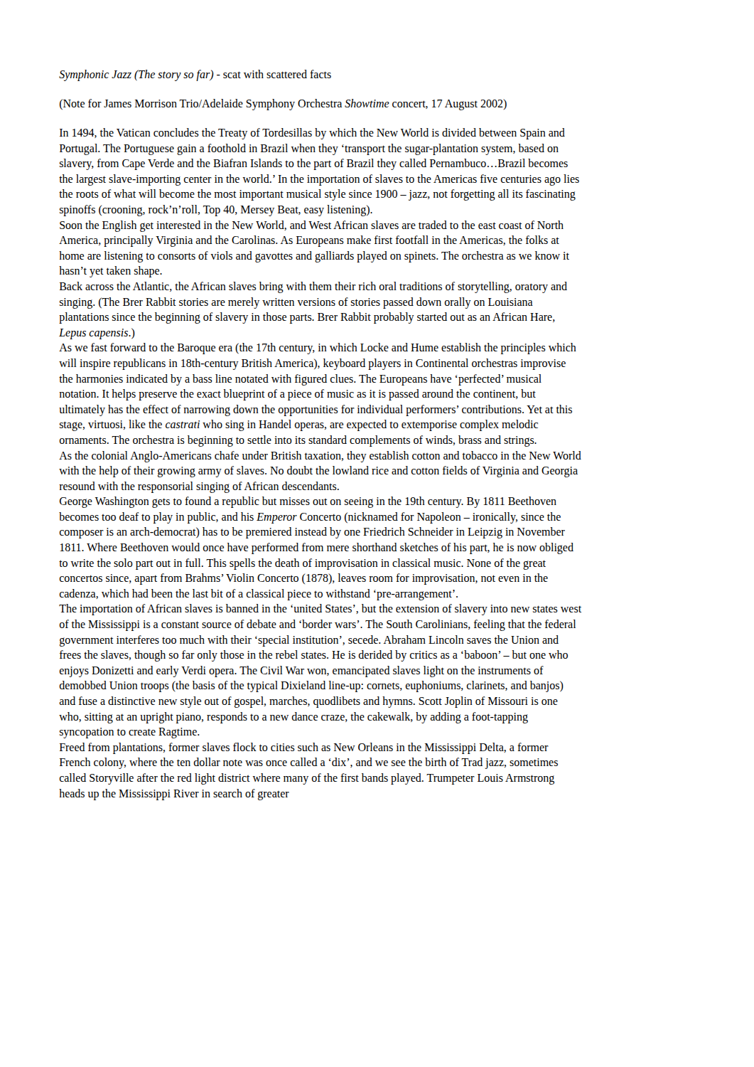Symphonic Jazz (The story so far) - scat with scattered facts
(Note for James Morrison Trio/Adelaide Symphony Orchestra Showtime concert, 17 August 2002)
In 1494, the Vatican concludes the Treaty of Tordesillas by which the New World is divided between Spain and Portugal. The Portuguese gain a foothold in Brazil when they ‘transport the sugar-plantation system, based on slavery, from Cape Verde and the Biafran Islands to the part of Brazil they called Pernambuco…Brazil becomes the largest slave-importing center in the world.’ In the importation of slaves to the Americas five centuries ago lies the roots of what will become the most important musical style since 1900 – jazz, not forgetting all its fascinating spinoffs (crooning, rock’n’roll, Top 40, Mersey Beat, easy listening).
Soon the English get interested in the New World, and West African slaves are traded to the east coast of North America, principally Virginia and the Carolinas. As Europeans make first footfall in the Americas, the folks at home are listening to consorts of viols and gavottes and galliards played on spinets. The orchestra as we know it hasn’t yet taken shape.
Back across the Atlantic, the African slaves bring with them their rich oral traditions of storytelling, oratory and singing. (The Brer Rabbit stories are merely written versions of stories passed down orally on Louisiana plantations since the beginning of slavery in those parts. Brer Rabbit probably started out as an African Hare, Lepus capensis.)
As we fast forward to the Baroque era (the 17th century, in which Locke and Hume establish the principles which will inspire republicans in 18th-century British America), keyboard players in Continental orchestras improvise the harmonies indicated by a bass line notated with figured clues. The Europeans have ‘perfected’ musical notation. It helps preserve the exact blueprint of a piece of music as it is passed around the continent, but ultimately has the effect of narrowing down the opportunities for individual performers’ contributions. Yet at this stage, virtuosi, like the castrati who sing in Handel operas, are expected to extemporise complex melodic ornaments. The orchestra is beginning to settle into its standard complements of winds, brass and strings.
As the colonial Anglo-Americans chafe under British taxation, they establish cotton and tobacco in the New World with the help of their growing army of slaves. No doubt the lowland rice and cotton fields of Virginia and Georgia resound with the responsorial singing of African descendants.
George Washington gets to found a republic but misses out on seeing in the 19th century. By 1811 Beethoven becomes too deaf to play in public, and his Emperor Concerto (nicknamed for Napoleon – ironically, since the composer is an arch-democrat) has to be premiered instead by one Friedrich Schneider in Leipzig in November 1811. Where Beethoven would once have performed from mere shorthand sketches of his part, he is now obliged to write the solo part out in full. This spells the death of improvisation in classical music. None of the great concertos since, apart from Brahms’ Violin Concerto (1878), leaves room for improvisation, not even in the cadenza, which had been the last bit of a classical piece to withstand ‘pre-arrangement’.
The importation of African slaves is banned in the ‘united States’, but the extension of slavery into new states west of the Mississippi is a constant source of debate and ‘border wars’. The South Carolinians, feeling that the federal government interferes too much with their ‘special institution’, secede. Abraham Lincoln saves the Union and frees the slaves, though so far only those in the rebel states. He is derided by critics as a ‘baboon’ – but one who enjoys Donizetti and early Verdi opera. The Civil War won, emancipated slaves light on the instruments of demobbed Union troops (the basis of the typical Dixieland line-up: cornets, euphoniums, clarinets, and banjos) and fuse a distinctive new style out of gospel, marches, quodlibets and hymns. Scott Joplin of Missouri is one who, sitting at an upright piano, responds to a new dance craze, the cakewalk, by adding a foot-tapping syncopation to create Ragtime.
Freed from plantations, former slaves flock to cities such as New Orleans in the Mississippi Delta, a former French colony, where the ten dollar note was once called a ‘dix’, and we see the birth of Trad jazz, sometimes called Storyville after the red light district where many of the first bands played. Trumpeter Louis Armstrong heads up the Mississippi River in search of greater